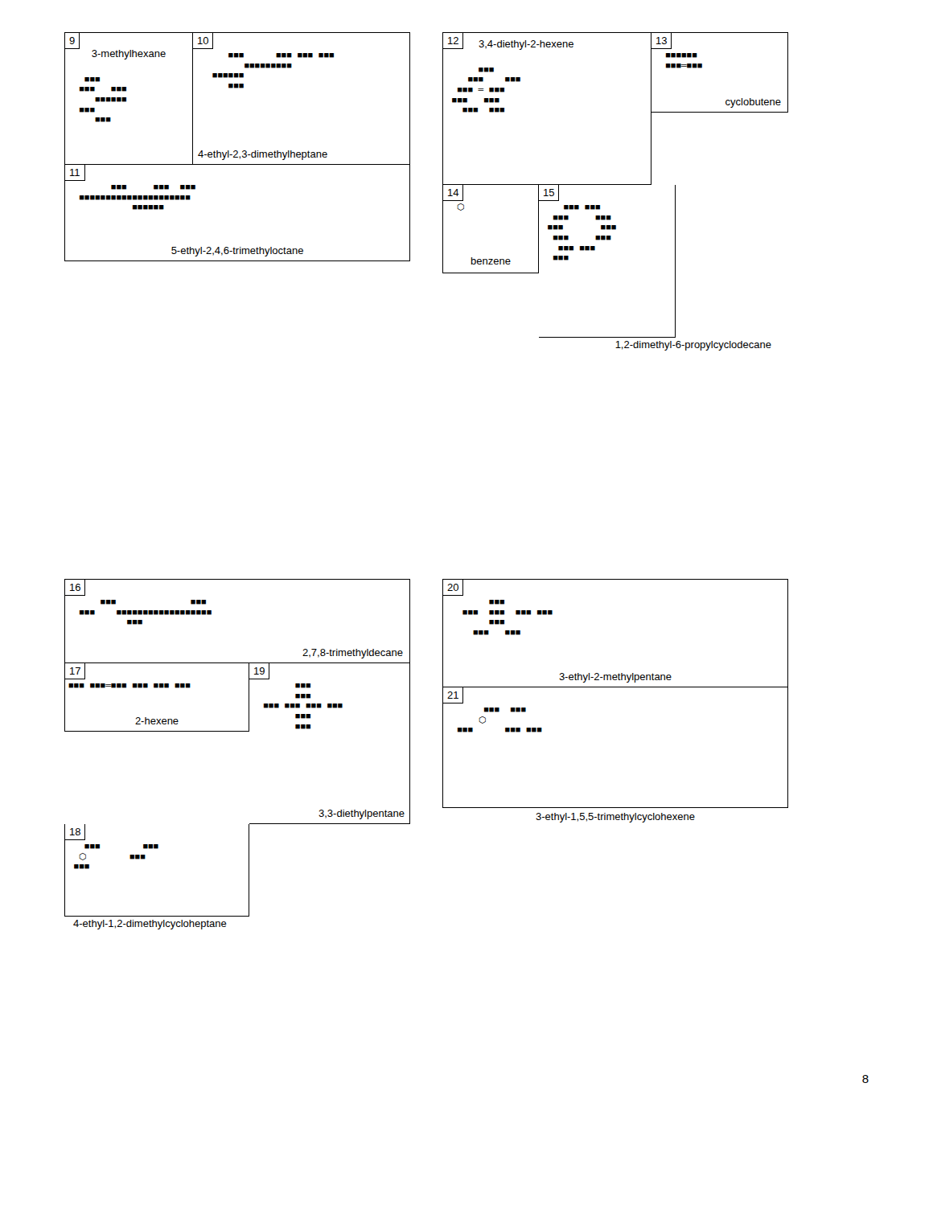9
3-methylhexane
■■■ ■■■ ■■■ ■■■■■■ ■■■ ■■■
10
■■■ ■■■ ■■■ ■■■ ■■■■■■■■■ ■■■■■■ ■■■
4-ethyl-2,3-dimethylheptane
11
■■■ ■■■ ■■■ ■■■■■■■■■■■■■■■■■■■■■ ■■■■■■
5-ethyl-2,4,6-trimethyloctane
12
3,4-diethyl-2-hexene
■■■ ■■■ ■■■ ■■■ ═ ■■■ ■■■ ■■■ ■■■ ■■■
13
■■■■■■ ■■■═■■■
cyclobutene
14
⬡
benzene
15
■■■ ■■■ ■■■ ■■■ ■■■ ■■■ ■■■ ■■■ ■■■ ■■■ ■■■
1,2-dimethyl-6-propylcyclodecane
16
■■■ ■■■ ■■■ ■■■■■■■■■■■■■■■■■■ ■■■
2,7,8-trimethyldecane
17
■■■ ■■■═■■■ ■■■ ■■■ ■■■
2-hexene
19
■■■ ■■■ ■■■ ■■■ ■■■ ■■■ ■■■ ■■■
3,3-diethylpentane
18
■■■ ■■■ ⬡ ■■■ ■■■
4-ethyl-1,2-dimethylcycloheptane
20
■■■ ■■■ ■■■ ■■■ ■■■ ■■■ ■■■ ■■■
3-ethyl-2-methylpentane
21
■■■ ■■■ ⬡ ■■■ ■■■ ■■■
3-ethyl-1,5,5-trimethylcyclohexene
8